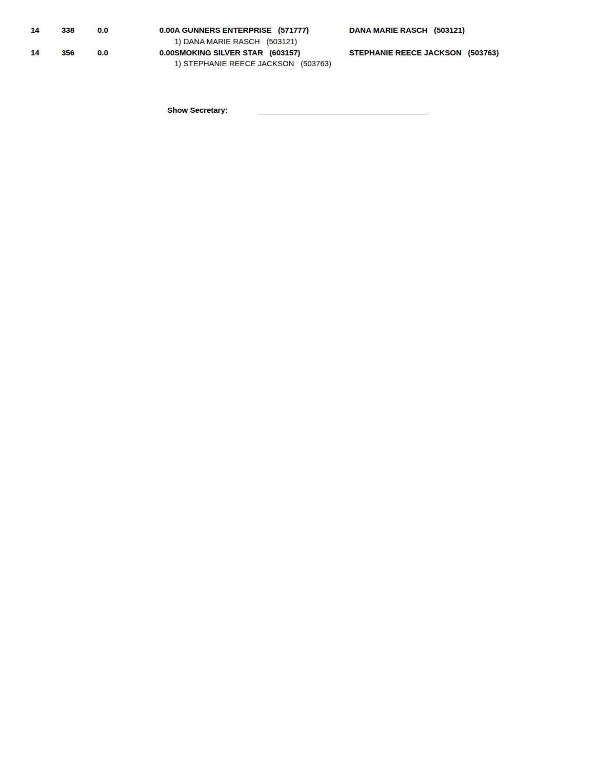| 14 | 338 | 0.0 | 0.00 | A GUNNERS ENTERPRISE (571777) | DANA MARIE RASCH (503121) |
| | | | | 1) DANA MARIE RASCH (503121) |
| 14 | 356 | 0.0 | 0.00 | SMOKING SILVER STAR (603157) | STEPHANIE REECE JACKSON (503763) |
| | | | | 1) STEPHANIE REECE JACKSON (503763) |
Show Secretary: